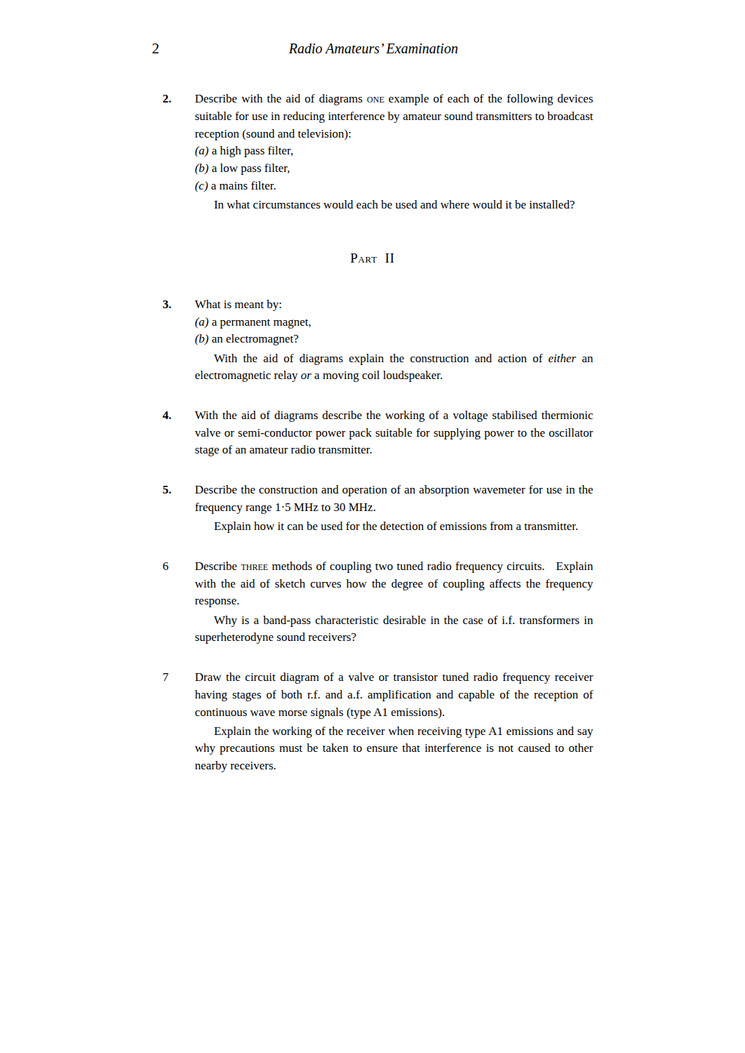2
Radio Amateurs’ Examination
2.
Describe with the aid of diagrams one example of each of the following devices suitable for use in reducing interference by amateur sound transmitters to broadcast reception (sound and television):
(a) a high pass filter,
(b) a low pass filter,
(c) a mains filter.
In what circumstances would each be used and where would it be installed?
Part II
3.
What is meant by:
(a) a permanent magnet,
(b) an electromagnet?
With the aid of diagrams explain the construction and action of either an electromagnetic relay or a moving coil loudspeaker.
4.
With the aid of diagrams describe the working of a voltage stabilised thermionic valve or semi-conductor power pack suitable for supplying power to the oscillator stage of an amateur radio transmitter.
5.
Describe the construction and operation of an absorption wavemeter for use in the frequency range 1·5 MHz to 30 MHz.
Explain how it can be used for the detection of emissions from a transmitter.
6
Describe three methods of coupling two tuned radio frequency circuits. Explain with the aid of sketch curves how the degree of coupling affects the frequency response.
Why is a band-pass characteristic desirable in the case of i.f. transformers in superheterodyne sound receivers?
7
Draw the circuit diagram of a valve or transistor tuned radio frequency receiver having stages of both r.f. and a.f. amplification and capable of the reception of continuous wave morse signals (type A1 emissions).
Explain the working of the receiver when receiving type A1 emissions and say why precautions must be taken to ensure that interference is not caused to other nearby receivers.